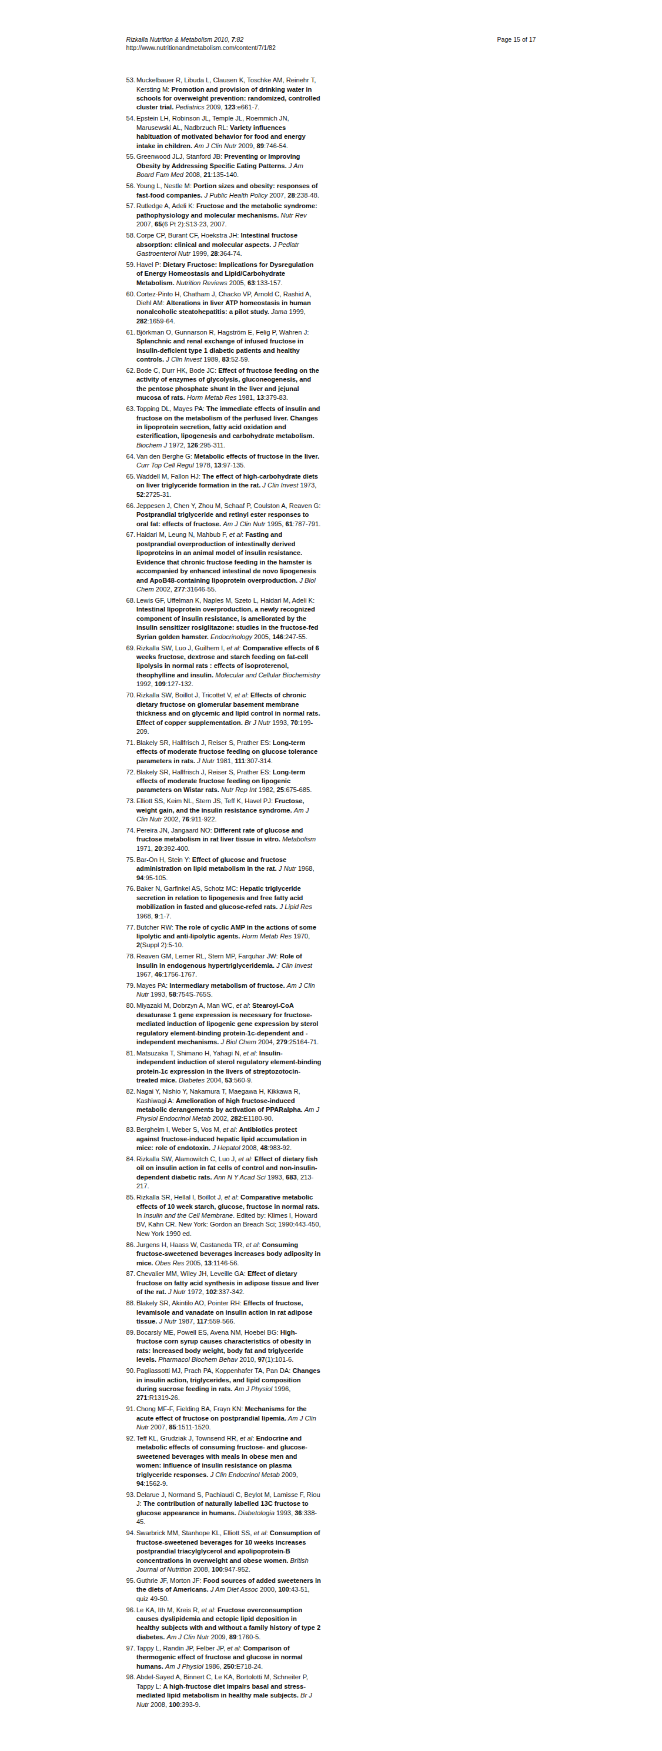Rizkalla Nutrition & Metabolism 2010, 7:82
http://www.nutritionandmetabolism.com/content/7/1/82
Page 15 of 17
Muckelbauer R, Libuda L, Clausen K, Toschke AM, Reinehr T, Kersting M: Promotion and provision of drinking water in schools for overweight prevention: randomized, controlled cluster trial. Pediatrics 2009, 123:e661-7.
Epstein LH, Robinson JL, Temple JL, Roemmich JN, Marusewski AL, Nadbrzuch RL: Variety influences habituation of motivated behavior for food and energy intake in children. Am J Clin Nutr 2009, 89:746-54.
Greenwood JLJ, Stanford JB: Preventing or Improving Obesity by Addressing Specific Eating Patterns. J Am Board Fam Med 2008, 21:135-140.
Young L, Nestle M: Portion sizes and obesity: responses of fast-food companies. J Public Health Policy 2007, 28:238-48.
Rutledge A, Adeli K: Fructose and the metabolic syndrome: pathophysiology and molecular mechanisms. Nutr Rev 2007, 65(6 Pt 2):S13-23, 2007.
Corpe CP, Burant CF, Hoekstra JH: Intestinal fructose absorption: clinical and molecular aspects. J Pediatr Gastroenterol Nutr 1999, 28:364-74.
Havel P: Dietary Fructose: Implications for Dysregulation of Energy Homeostasis and Lipid/Carbohydrate Metabolism. Nutrition Reviews 2005, 63:133-157.
Cortez-Pinto H, Chatham J, Chacko VP, Arnold C, Rashid A, Diehl AM: Alterations in liver ATP homeostasis in human nonalcoholic steatohepatitis: a pilot study. Jama 1999, 282:1659-64.
Björkman O, Gunnarson R, Hagström E, Felig P, Wahren J: Splanchnic and renal exchange of infused fructose in insulin-deficient type 1 diabetic patients and healthy controls. J Clin Invest 1989, 83:52-59.
Bode C, Durr HK, Bode JC: Effect of fructose feeding on the activity of enzymes of glycolysis, gluconeogenesis, and the pentose phosphate shunt in the liver and jejunal mucosa of rats. Horm Metab Res 1981, 13:379-83.
Topping DL, Mayes PA: The immediate effects of insulin and fructose on the metabolism of the perfused liver. Changes in lipoprotein secretion, fatty acid oxidation and esterification, lipogenesis and carbohydrate metabolism. Biochem J 1972, 126:295-311.
Van den Berghe G: Metabolic effects of fructose in the liver. Curr Top Cell Regul 1978, 13:97-135.
Waddell M, Fallon HJ: The effect of high-carbohydrate diets on liver triglyceride formation in the rat. J Clin Invest 1973, 52:2725-31.
Jeppesen J, Chen Y, Zhou M, Schaaf P, Coulston A, Reaven G: Postprandial triglyceride and retinyl ester responses to oral fat: effects of fructose. Am J Clin Nutr 1995, 61:787-791.
Haidari M, Leung N, Mahbub F, et al: Fasting and postprandial overproduction of intestinally derived lipoproteins in an animal model of insulin resistance. Evidence that chronic fructose feeding in the hamster is accompanied by enhanced intestinal de novo lipogenesis and ApoB48-containing lipoprotein overproduction. J Biol Chem 2002, 277:31646-55.
Lewis GF, Uffelman K, Naples M, Szeto L, Haidari M, Adeli K: Intestinal lipoprotein overproduction, a newly recognized component of insulin resistance, is ameliorated by the insulin sensitizer rosiglitazone: studies in the fructose-fed Syrian golden hamster. Endocrinology 2005, 146:247-55.
Rizkalla SW, Luo J, Guilhem I, et al: Comparative effects of 6 weeks fructose, dextrose and starch feeding on fat-cell lipolysis in normal rats : effects of isoproterenol, theophylline and insulin. Molecular and Cellular Biochemistry 1992, 109:127-132.
Rizkalla SW, Boillot J, Tricottet V, et al: Effects of chronic dietary fructose on glomerular basement membrane thickness and on glycemic and lipid control in normal rats. Effect of copper supplementation. Br J Nutr 1993, 70:199-209.
Blakely SR, Hallfrisch J, Reiser S, Prather ES: Long-term effects of moderate fructose feeding on glucose tolerance parameters in rats. J Nutr 1981, 111:307-314.
Blakely SR, Hallfrisch J, Reiser S, Prather ES: Long-term effects of moderate fructose feeding on lipogenic parameters on Wistar rats. Nutr Rep Int 1982, 25:675-685.
Elliott SS, Keim NL, Stern JS, Teff K, Havel PJ: Fructose, weight gain, and the insulin resistance syndrome. Am J Clin Nutr 2002, 76:911-922.
Pereira JN, Jangaard NO: Different rate of glucose and fructose metabolism in rat liver tissue in vitro. Metabolism 1971, 20:392-400.
Bar-On H, Stein Y: Effect of glucose and fructose administration on lipid metabolism in the rat. J Nutr 1968, 94:95-105.
Baker N, Garfinkel AS, Schotz MC: Hepatic triglyceride secretion in relation to lipogenesis and free fatty acid mobilization in fasted and glucose-refed rats. J Lipid Res 1968, 9:1-7.
Butcher RW: The role of cyclic AMP in the actions of some lipolytic and anti-lipolytic agents. Horm Metab Res 1970, 2(Suppl 2):5-10.
Reaven GM, Lerner RL, Stern MP, Farquhar JW: Role of insulin in endogenous hypertriglyceridemia. J Clin Invest 1967, 46:1756-1767.
Mayes PA: Intermediary metabolism of fructose. Am J Clin Nutr 1993, 58:754S-765S.
Miyazaki M, Dobrzyn A, Man WC, et al: Stearoyl-CoA desaturase 1 gene expression is necessary for fructose-mediated induction of lipogenic gene expression by sterol regulatory element-binding protein-1c-dependent and -independent mechanisms. J Biol Chem 2004, 279:25164-71.
Matsuzaka T, Shimano H, Yahagi N, et al: Insulin-independent induction of sterol regulatory element-binding protein-1c expression in the livers of streptozotocin-treated mice. Diabetes 2004, 53:560-9.
Nagai Y, Nishio Y, Nakamura T, Maegawa H, Kikkawa R, Kashiwagi A: Amelioration of high fructose-induced metabolic derangements by activation of PPARalpha. Am J Physiol Endocrinol Metab 2002, 282:E1180-90.
Bergheim I, Weber S, Vos M, et al: Antibiotics protect against fructose-induced hepatic lipid accumulation in mice: role of endotoxin. J Hepatol 2008, 48:983-92.
Rizkalla SW, Alamowitch C, Luo J, et al: Effect of dietary fish oil on insulin action in fat cells of control and non-insulin-dependent diabetic rats. Ann N Y Acad Sci 1993, 683, 213-217.
Rizkalla SR, Hellal I, Boillot J, et al: Comparative metabolic effects of 10 week starch, glucose, fructose in normal rats. In Insulin and the Cell Membrane. Edited by: Klimes I, Howard BV, Kahn CR. New York: Gordon an Breach Sci; 1990:443-450, New York 1990 ed.
Jurgens H, Haass W, Castaneda TR, et al: Consuming fructose-sweetened beverages increases body adiposity in mice. Obes Res 2005, 13:1146-56.
Chevalier MM, Wiley JH, Leveille GA: Effect of dietary fructose on fatty acid synthesis in adipose tissue and liver of the rat. J Nutr 1972, 102:337-342.
Blakely SR, Akintilo AO, Pointer RH: Effects of fructose, levamisole and vanadate on insulin action in rat adipose tissue. J Nutr 1987, 117:559-566.
Bocarsly ME, Powell ES, Avena NM, Hoebel BG: High-fructose corn syrup causes characteristics of obesity in rats: Increased body weight, body fat and triglyceride levels. Pharmacol Biochem Behav 2010, 97(1):101-6.
Pagliassotti MJ, Prach PA, Koppenhafer TA, Pan DA: Changes in insulin action, triglycerides, and lipid composition during sucrose feeding in rats. Am J Physiol 1996, 271:R1319-26.
Chong MF-F, Fielding BA, Frayn KN: Mechanisms for the acute effect of fructose on postprandial lipemia. Am J Clin Nutr 2007, 85:1511-1520.
Teff KL, Grudziak J, Townsend RR, et al: Endocrine and metabolic effects of consuming fructose- and glucose-sweetened beverages with meals in obese men and women: influence of insulin resistance on plasma triglyceride responses. J Clin Endocrinol Metab 2009, 94:1562-9.
Delarue J, Normand S, Pachiaudi C, Beylot M, Lamisse F, Riou J: The contribution of naturally labelled 13C fructose to glucose appearance in humans. Diabetologia 1993, 36:338-45.
Swarbrick MM, Stanhope KL, Elliott SS, et al: Consumption of fructose-sweetened beverages for 10 weeks increases postprandial triacylglycerol and apolipoprotein-B concentrations in overweight and obese women. British Journal of Nutrition 2008, 100:947-952.
Guthrie JF, Morton JF: Food sources of added sweeteners in the diets of Americans. J Am Diet Assoc 2000, 100:43-51, quiz 49-50.
Le KA, Ith M, Kreis R, et al: Fructose overconsumption causes dyslipidemia and ectopic lipid deposition in healthy subjects with and without a family history of type 2 diabetes. Am J Clin Nutr 2009, 89:1760-5.
Tappy L, Randin JP, Felber JP, et al: Comparison of thermogenic effect of fructose and glucose in normal humans. Am J Physiol 1986, 250:E718-24.
Abdel-Sayed A, Binnert C, Le KA, Bortolotti M, Schneiter P, Tappy L: A high-fructose diet impairs basal and stress-mediated lipid metabolism in healthy male subjects. Br J Nutr 2008, 100:393-9.